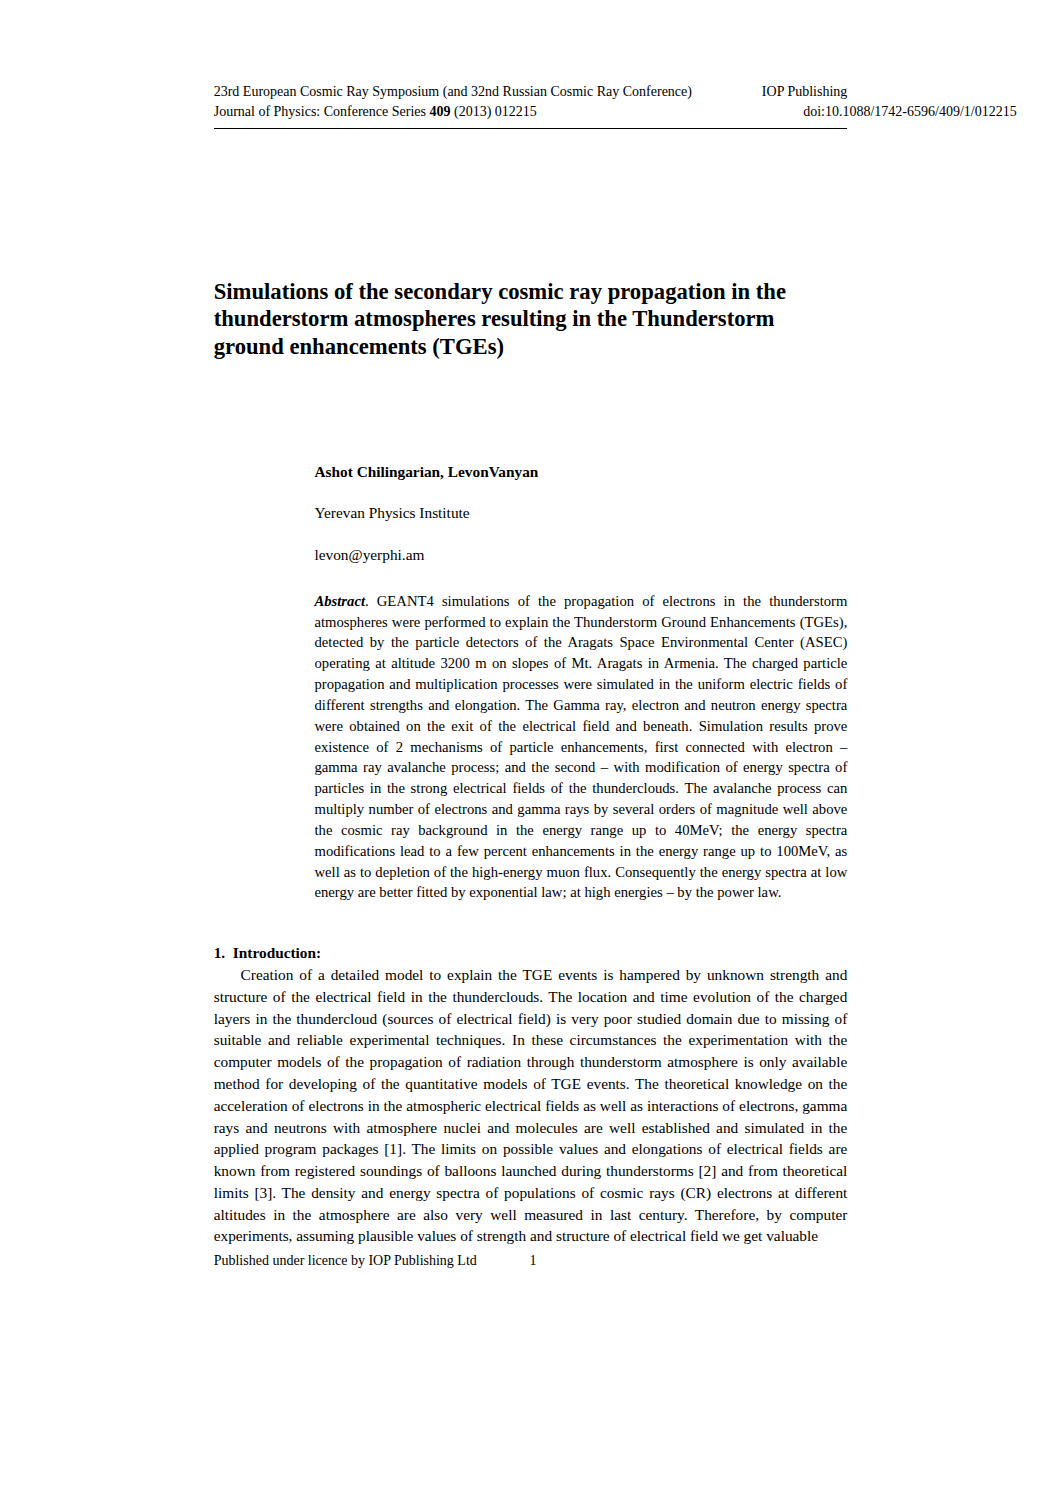23rd European Cosmic Ray Symposium (and 32nd Russian Cosmic Ray Conference)
IOP Publishing
Journal of Physics: Conference Series 409 (2013) 012215
doi:10.1088/1742-6596/409/1/012215
Simulations of the secondary cosmic ray propagation in the thunderstorm atmospheres resulting in the Thunderstorm ground enhancements (TGEs)
Ashot Chilingarian, LevonVanyan
Yerevan Physics Institute
levon@yerphi.am
Abstract. GEANT4 simulations of the propagation of electrons in the thunderstorm atmospheres were performed to explain the Thunderstorm Ground Enhancements (TGEs), detected by the particle detectors of the Aragats Space Environmental Center (ASEC) operating at altitude 3200 m on slopes of Mt. Aragats in Armenia. The charged particle propagation and multiplication processes were simulated in the uniform electric fields of different strengths and elongation. The Gamma ray, electron and neutron energy spectra were obtained on the exit of the electrical field and beneath. Simulation results prove existence of 2 mechanisms of particle enhancements, first connected with electron – gamma ray avalanche process; and the second – with modification of energy spectra of particles in the strong electrical fields of the thunderclouds. The avalanche process can multiply number of electrons and gamma rays by several orders of magnitude well above the cosmic ray background in the energy range up to 40MeV; the energy spectra modifications lead to a few percent enhancements in the energy range up to 100MeV, as well as to depletion of the high-energy muon flux. Consequently the energy spectra at low energy are better fitted by exponential law; at high energies – by the power law.
1. Introduction:
Creation of a detailed model to explain the TGE events is hampered by unknown strength and structure of the electrical field in the thunderclouds. The location and time evolution of the charged layers in the thundercloud (sources of electrical field) is very poor studied domain due to missing of suitable and reliable experimental techniques. In these circumstances the experimentation with the computer models of the propagation of radiation through thunderstorm atmosphere is only available method for developing of the quantitative models of TGE events. The theoretical knowledge on the acceleration of electrons in the atmospheric electrical fields as well as interactions of electrons, gamma rays and neutrons with atmosphere nuclei and molecules are well established and simulated in the applied program packages [1]. The limits on possible values and elongations of electrical fields are known from registered soundings of balloons launched during thunderstorms [2] and from theoretical limits [3]. The density and energy spectra of populations of cosmic rays (CR) electrons at different altitudes in the atmosphere are also very well measured in last century. Therefore, by computer experiments, assuming plausible values of strength and structure of electrical field we get valuable
Published under licence by IOP Publishing Ltd
1